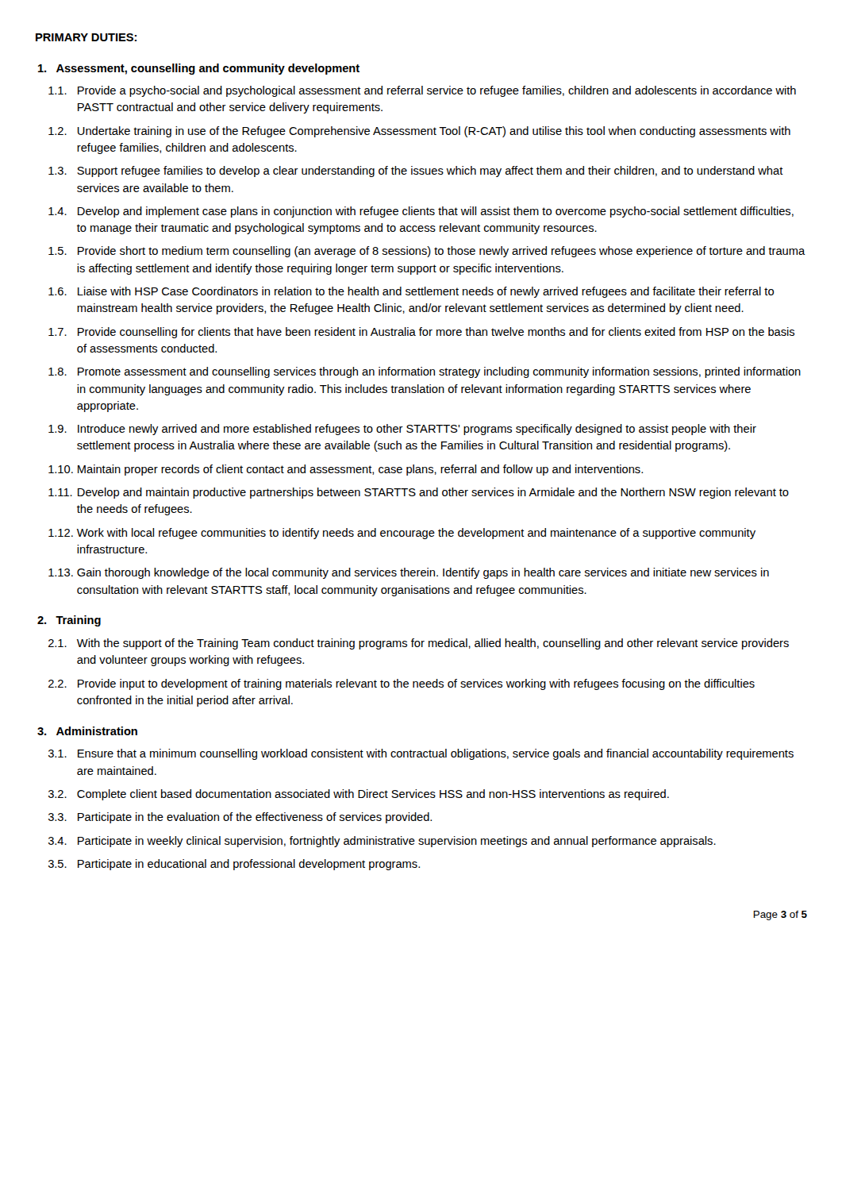PRIMARY DUTIES:
Assessment, counselling and community development
Provide a psycho-social and psychological assessment and referral service to refugee families, children and adolescents in accordance with PASTT contractual and other service delivery requirements.
Undertake training in use of the Refugee Comprehensive Assessment Tool (R-CAT) and utilise this tool when conducting assessments with refugee families, children and adolescents.
Support refugee families to develop a clear understanding of the issues which may affect them and their children, and to understand what services are available to them.
Develop and implement case plans in conjunction with refugee clients that will assist them to overcome psycho-social settlement difficulties, to manage their traumatic and psychological symptoms and to access relevant community resources.
Provide short to medium term counselling (an average of 8 sessions) to those newly arrived refugees whose experience of torture and trauma is affecting settlement and identify those requiring longer term support or specific interventions.
Liaise with HSP Case Coordinators in relation to the health and settlement needs of newly arrived refugees and facilitate their referral to mainstream health service providers, the Refugee Health Clinic, and/or relevant settlement services as determined by client need.
Provide counselling for clients that have been resident in Australia for more than twelve months and for clients exited from HSP on the basis of assessments conducted.
Promote assessment and counselling services through an information strategy including community information sessions, printed information in community languages and community radio. This includes translation of relevant information regarding STARTTS services where appropriate.
Introduce newly arrived and more established refugees to other STARTTS' programs specifically designed to assist people with their settlement process in Australia where these are available (such as the Families in Cultural Transition and residential programs).
Maintain proper records of client contact and assessment, case plans, referral and follow up and interventions.
Develop and maintain productive partnerships between STARTTS and other services in Armidale and the Northern NSW region relevant to the needs of refugees.
Work with local refugee communities to identify needs and encourage the development and maintenance of a supportive community infrastructure.
Gain thorough knowledge of the local community and services therein. Identify gaps in health care services and initiate new services in consultation with relevant STARTTS staff, local community organisations and refugee communities.
Training
With the support of the Training Team conduct training programs for medical, allied health, counselling and other relevant service providers and volunteer groups working with refugees.
Provide input to development of training materials relevant to the needs of services working with refugees focusing on the difficulties confronted in the initial period after arrival.
Administration
Ensure that a minimum counselling workload consistent with contractual obligations, service goals and financial accountability requirements are maintained.
Complete client based documentation associated with Direct Services HSS and non-HSS interventions as required.
Participate in the evaluation of the effectiveness of services provided.
Participate in weekly clinical supervision, fortnightly administrative supervision meetings and annual performance appraisals.
Participate in educational and professional development programs.
Page 3 of 5